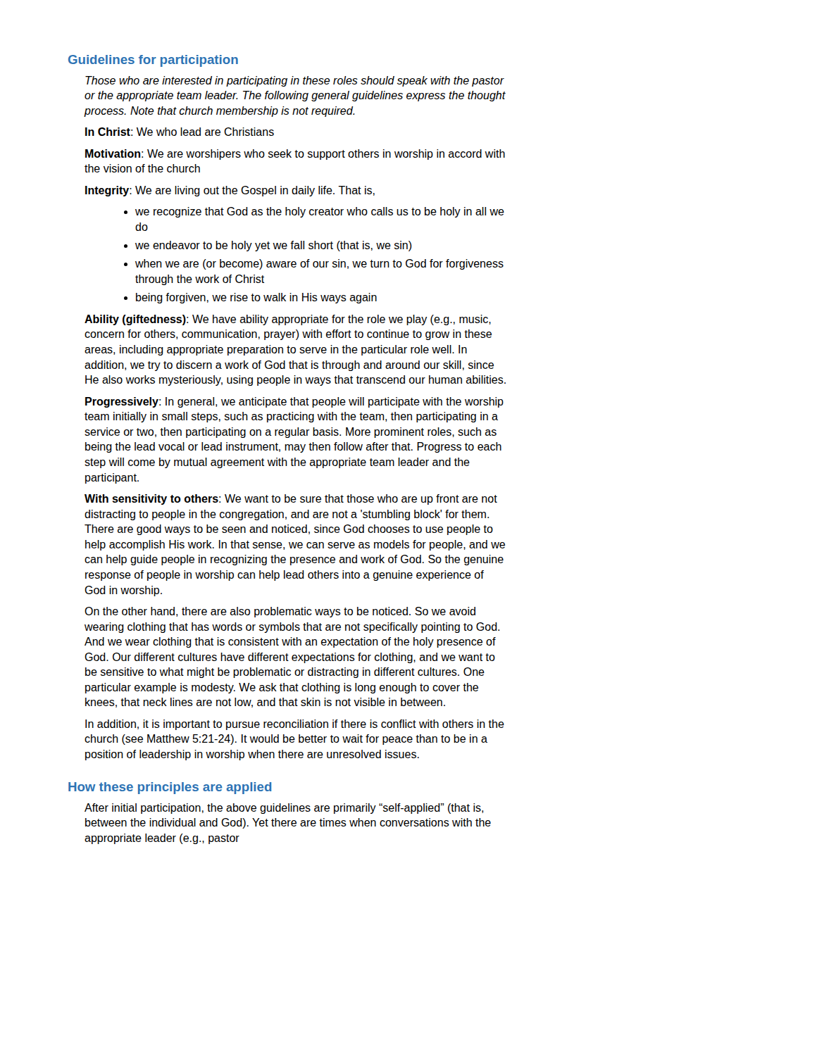Guidelines for participation
Those who are interested in participating in these roles should speak with the pastor or the appropriate team leader. The following general guidelines express the thought process. Note that church membership is not required.
In Christ: We who lead are Christians
Motivation: We are worshipers who seek to support others in worship in accord with the vision of the church
Integrity: We are living out the Gospel in daily life. That is,
we recognize that God as the holy creator who calls us to be holy in all we do
we endeavor to be holy yet we fall short (that is, we sin)
when we are (or become) aware of our sin, we turn to God for forgiveness through the work of Christ
being forgiven, we rise to walk in His ways again
Ability (giftedness): We have ability appropriate for the role we play (e.g., music, concern for others, communication, prayer) with effort to continue to grow in these areas, including appropriate preparation to serve in the particular role well. In addition, we try to discern a work of God that is through and around our skill, since He also works mysteriously, using people in ways that transcend our human abilities.
Progressively: In general, we anticipate that people will participate with the worship team initially in small steps, such as practicing with the team, then participating in a service or two, then participating on a regular basis. More prominent roles, such as being the lead vocal or lead instrument, may then follow after that. Progress to each step will come by mutual agreement with the appropriate team leader and the participant.
With sensitivity to others: We want to be sure that those who are up front are not distracting to people in the congregation, and are not a 'stumbling block' for them. There are good ways to be seen and noticed, since God chooses to use people to help accomplish His work. In that sense, we can serve as models for people, and we can help guide people in recognizing the presence and work of God. So the genuine response of people in worship can help lead others into a genuine experience of God in worship.
On the other hand, there are also problematic ways to be noticed. So we avoid wearing clothing that has words or symbols that are not specifically pointing to God. And we wear clothing that is consistent with an expectation of the holy presence of God. Our different cultures have different expectations for clothing, and we want to be sensitive to what might be problematic or distracting in different cultures. One particular example is modesty. We ask that clothing is long enough to cover the knees, that neck lines are not low, and that skin is not visible in between.
In addition, it is important to pursue reconciliation if there is conflict with others in the church (see Matthew 5:21-24). It would be better to wait for peace than to be in a position of leadership in worship when there are unresolved issues.
How these principles are applied
After initial participation, the above guidelines are primarily “self-applied” (that is, between the individual and God). Yet there are times when conversations with the appropriate leader (e.g., pastor